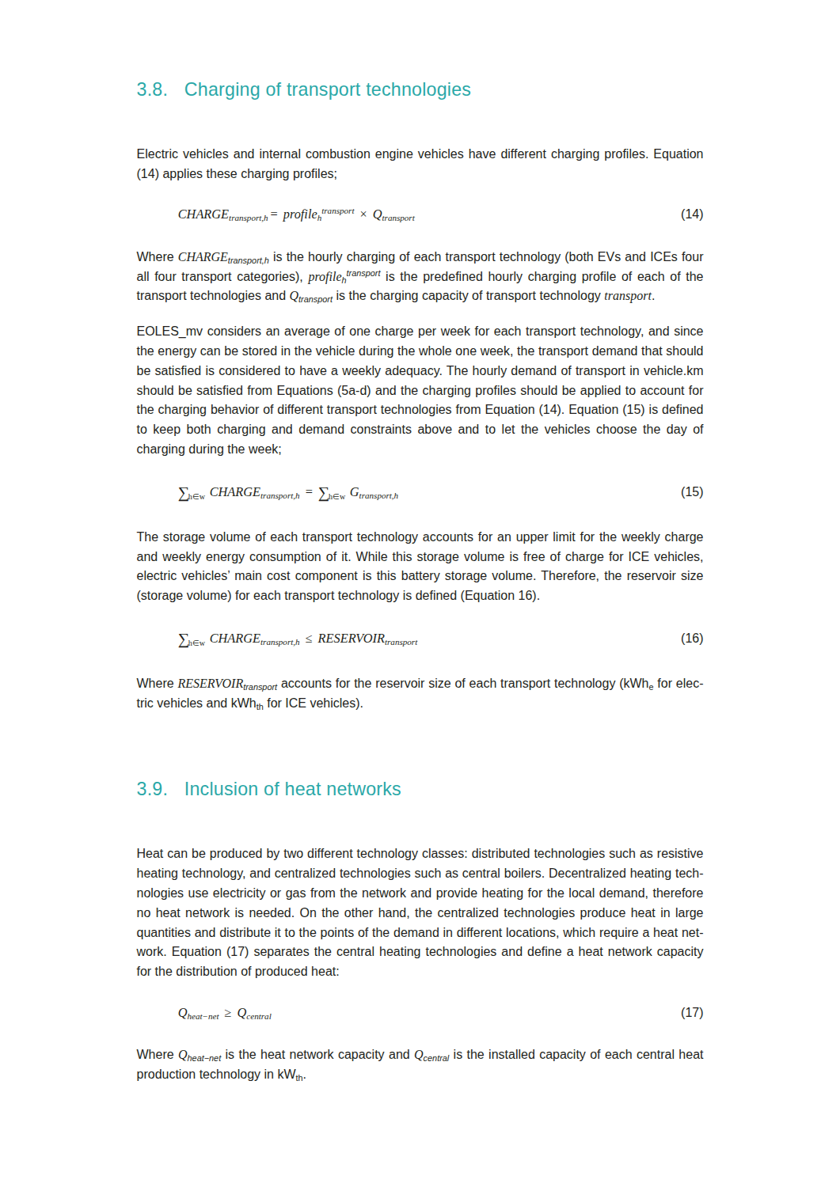3.8. Charging of transport technologies
Electric vehicles and internal combustion engine vehicles have different charging profiles. Equation (14) applies these charging profiles;
CHARGEtransport,h= profilehtransport × Qtransport
(14)
Where CHARGEtransport,h is the hourly charging of each transport technology (both EVs and ICEs four all four transport categories), profilehtransport is the predefined hourly charging profile of each of the transport technologies and Qtransport is the charging capacity of transport technology transport.
EOLES_mv considers an average of one charge per week for each transport technology, and since the energy can be stored in the vehicle during the whole one week, the transport demand that should be satisfied is considered to have a weekly adequacy. The hourly demand of transport in vehicle.km should be satisfied from Equations (5a-d) and the charging profiles should be applied to account for the charging behavior of different transport technologies from Equation (14). Equation (15) is defined to keep both charging and demand constraints above and to let the vehicles choose the day of charging during the week;
∑h∈w CHARGEtransport,h = ∑h∈w Gtransport,h
(15)
The storage volume of each transport technology accounts for an upper limit for the weekly charge and weekly energy consumption of it. While this storage volume is free of charge for ICE vehicles, electric vehicles’ main cost component is this battery storage volume. Therefore, the reservoir size (storage volume) for each transport technology is defined (Equation 16).
∑h∈w CHARGEtransport,h ≤ RESERVOIRtransport
(16)
Where RESERVOIRtransport accounts for the reservoir size of each transport technology (kWhe for electric vehicles and kWhth for ICE vehicles).
3.9. Inclusion of heat networks
Heat can be produced by two different technology classes: distributed technologies such as resistive heating technology, and centralized technologies such as central boilers. Decentralized heating technologies use electricity or gas from the network and provide heating for the local demand, therefore no heat network is needed. On the other hand, the centralized technologies produce heat in large quantities and distribute it to the points of the demand in different locations, which require a heat network. Equation (17) separates the central heating technologies and define a heat network capacity for the distribution of produced heat:
Qheat−net ≥ Qcentral
(17)
Where Qheat−net is the heat network capacity and Qcentral is the installed capacity of each central heat production technology in kWth.